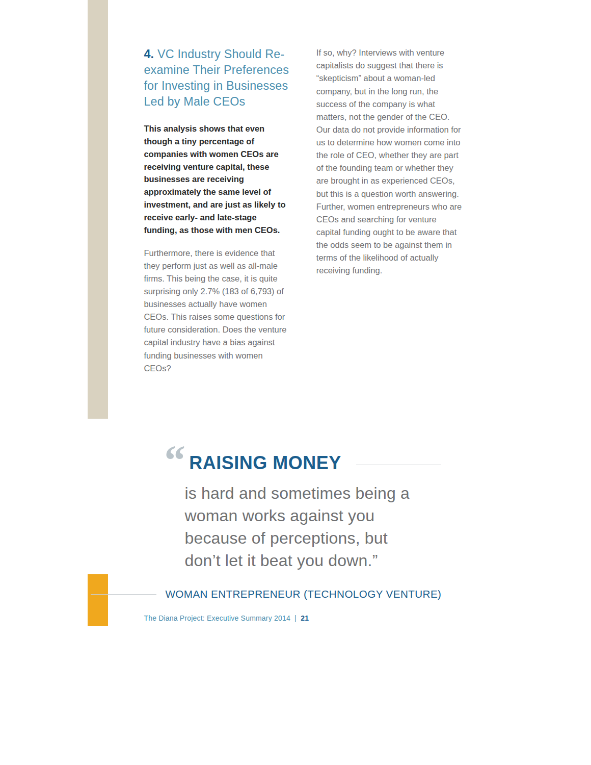4. VC Industry Should Re-examine Their Preferences for Investing in Businesses Led by Male CEOs
This analysis shows that even though a tiny percentage of companies with women CEOs are receiving venture capital, these businesses are receiving approximately the same level of investment, and are just as likely to receive early- and late-stage funding, as those with men CEOs.
Furthermore, there is evidence that they perform just as well as all-male firms. This being the case, it is quite surprising only 2.7% (183 of 6,793) of businesses actually have women CEOs. This raises some questions for future consideration. Does the venture capital industry have a bias against funding businesses with women CEOs?
If so, why? Interviews with venture capitalists do suggest that there is “skepticism” about a woman-led company, but in the long run, the success of the company is what matters, not the gender of the CEO. Our data do not provide information for us to determine how women come into the role of CEO, whether they are part of the founding team or whether they are brought in as experienced CEOs, but this is a question worth answering. Further, women entrepreneurs who are CEOs and searching for venture capital funding ought to be aware that the odds seem to be against them in terms of the likelihood of actually receiving funding.
“ RAISING MONEY
is hard and sometimes being a woman works against you because of perceptions, but don’t let it beat you down.”
WOMAN ENTREPRENEUR (TECHNOLOGY VENTURE)
The Diana Project: Executive Summary 2014 | 21